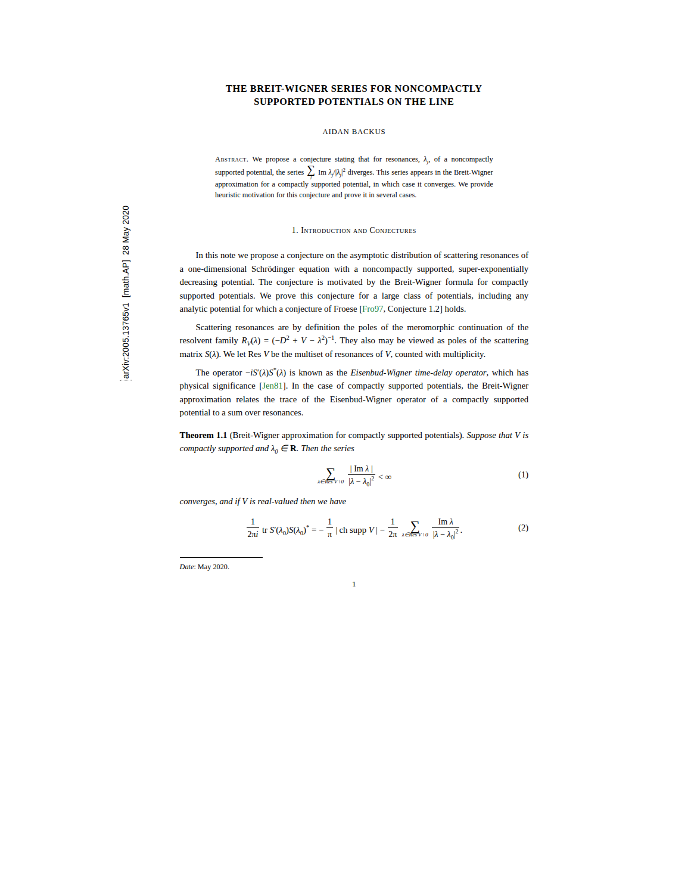arXiv:2005.13765v1 [math.AP] 28 May 2020
The Breit-Wigner Series for Noncompactly
Supported Potentials on the Line
Aidan Backus
Abstract. We propose a conjecture stating that for resonances, λj, of a noncompactly supported potential, the series ∑j Im λj/|λj|2 diverges. This series appears in the Breit-Wigner approximation for a compactly supported potential, in which case it converges. We provide heuristic motivation for this conjecture and prove it in several cases.
1. Introduction and Conjectures
In this note we propose a conjecture on the asymptotic distribution of scattering resonances of a one-dimensional Schrödinger equation with a noncompactly supported, super-exponentially decreasing potential. The conjecture is motivated by the Breit-Wigner formula for compactly supported potentials. We prove this conjecture for a large class of potentials, including any analytic potential for which a conjecture of Froese [Fro97, Conjecture 1.2] holds.
Scattering resonances are by definition the poles of the meromorphic continuation of the resolvent family RV(λ) = (−D2 + V − λ2)−1. They also may be viewed as poles of the scattering matrix S(λ). We let Res V be the multiset of resonances of V, counted with multiplicity.
The operator −iS′(λ)S*(λ) is known as the Eisenbud-Wigner time-delay operator, which has physical significance [Jen81]. In the case of compactly supported potentials, the Breit-Wigner approximation relates the trace of the Eisenbud-Wigner operator of a compactly supported potential to a sum over resonances.
Theorem 1.1 (Breit-Wigner approximation for compactly supported potentials). Suppose that V is compactly supported and λ0 ∈ R. Then the series
∑λ∈Res V \ 0 | Im λ ||λ − λ0|2 < ∞ (1)
converges, and if V is real-valued then we have
12πi tr S′(λ0)S(λ0)* = − 1 π | ch supp V | − 12π ∑λ∈Res V \ 0 Im λ|λ − λ0|2. (2)
Date: May 2020.
1